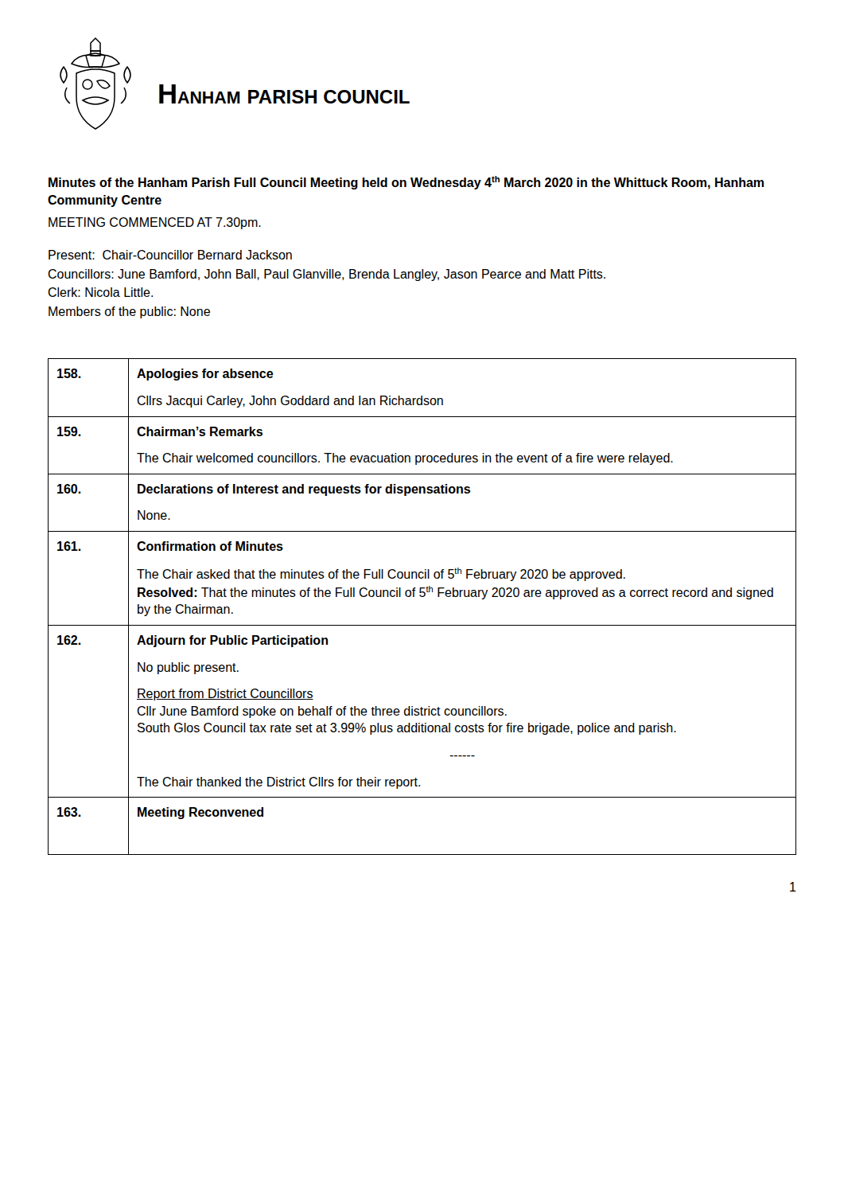HANHAM PARISH COUNCIL
Minutes of the Hanham Parish Full Council Meeting held on Wednesday 4th March 2020 in the Whittuck Room, Hanham Community Centre
MEETING COMMENCED AT 7.30pm.
Present: Chair-Councillor Bernard Jackson
Councillors: June Bamford, John Ball, Paul Glanville, Brenda Langley, Jason Pearce and Matt Pitts.
Clerk: Nicola Little.
Members of the public: None
| 158. | Apologies for absence Cllrs Jacqui Carley, John Goddard and Ian Richardson |
| 159. | Chairman’s Remarks The Chair welcomed councillors. The evacuation procedures in the event of a fire were relayed. |
| 160. | Declarations of Interest and requests for dispensations None. |
| 161. | Confirmation of Minutes The Chair asked that the minutes of the Full Council of 5 th February 2020 be approved. Resolved: That the minutes of the Full Council of 5 th February 2020 are approved as a correct record and signed by the Chairman. |
| 162. | Adjourn for Public Participation No public present. Report from District Councillors Cllr June Bamford spoke on behalf of the three district councillors. South Glos Council tax rate set at 3.99% plus additional costs for fire brigade, police and parish. ------ The Chair thanked the District Cllrs for their report. |
| 163. | Meeting Reconvened |
1